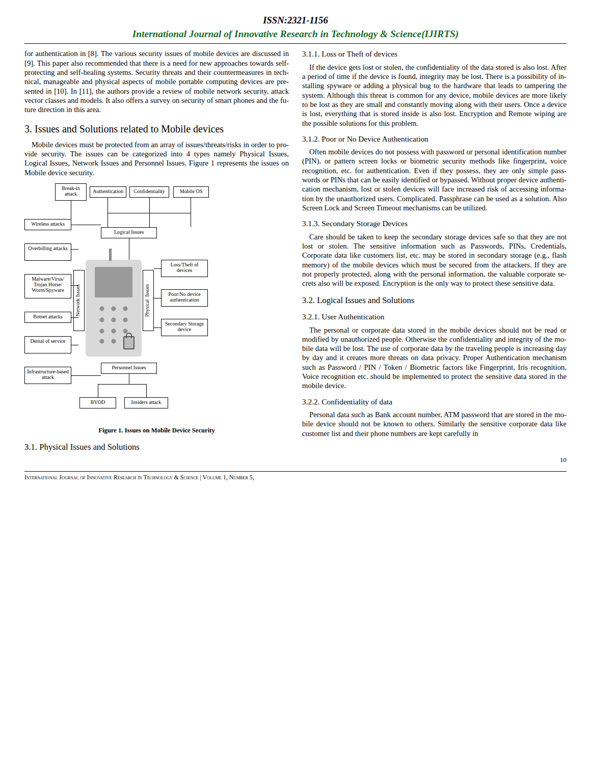ISSN:2321-1156
International Journal of Innovative Research in Technology & Science(IJIRTS)
for authentication in [8]. The various security issues of mobile devices are discussed in [9]. This paper also recommended that there is a need for new approaches towards self-protecting and self-healing systems. Security threats and their countermeasures in technical, manageable and physical aspects of mobile portable computing devices are presented in [10]. In [11], the authors provide a review of mobile network security, attack vector classes and models. It also offers a survey on security of smart phones and the future direction in this area.
3. Issues and Solutions related to Mobile devices
Mobile devices must be protected from an array of issues/threats/risks in order to provide security. The issues can be categorized into 4 types namely Physical Issues, Logical Issues, Network Issues and Personnel Issues. Figure 1 represents the issues on Mobile device security.
Break-in attack
Authentication
Confidentiality
Mobile OS
Wireless attacks
Overbilling attacks
Malware/Virus/ Trojan Horse/ Worm/Spyware
Botnet attacks
Denial of service
Infrastructure-based attack
Logical Issues
Network Issues
Physical Issues
Loss/Theft of devices
Poor/No device authentication
Secondary Storage device
Personnel Issues
BYOD
Insiders attack
Figure 1. Issues on Mobile Device Security
3.1. Physical Issues and Solutions
3.1.1. Loss or Theft of devices
If the device gets lost or stolen, the confidentiality of the data stored is also lost. After a period of time if the device is found, integrity may be lost. There is a possibility of installing spyware or adding a physical bug to the hardware that leads to tampering the system. Although this threat is common for any device, mobile devices are more likely to be lost as they are small and constantly moving along with their users. Once a device is lost, everything that is stored inside is also lost. Encryption and Remote wiping are the possible solutions for this problem.
3.1.2. Poor or No Device Authentication
Often mobile devices do not possess with password or personal identification number (PIN), or pattern screen locks or biometric security methods like fingerprint, voice recognition, etc. for authentication. Even if they possess, they are only simple passwords or PINs that can be easily identified or bypassed. Without proper device authentication mechanism, lost or stolen devices will face increased risk of accessing information by the unauthorized users. Complicated. Passphrase can be used as a solution. Also Screen Lock and Screen Timeout mechanisms can be utilized.
3.1.3. Secondary Storage Devices
Care should be taken to keep the secondary storage devices safe so that they are not lost or stolen. The sensitive information such as Passwords, PINs, Credentials, Corporate data like customers list, etc. may be stored in secondary storage (e.g., flash memory) of the mobile devices which must be secured from the attackers. If they are not properly protected, along with the personal information, the valuable corporate secrets also will be exposed. Encryption is the only way to protect these sensitive data.
3.2. Logical Issues and Solutions
3.2.1. User Authentication
The personal or corporate data stored in the mobile devices should not be read or modified by unauthorized people. Otherwise the confidentiality and integrity of the mobile data will be lost. The use of corporate data by the traveling people is increasing day by day and it creates more threats on data privacy. Proper Authentication mechanism such as Password / PIN / Token / Biometric factors like Fingerprint, Iris recognition, Voice recognition etc. should be implemented to protect the sensitive data stored in the mobile device.
3.2.2. Confidentiality of data
Personal data such as Bank account number, ATM password that are stored in the mobile device should not be known to others. Similarly the sensitive corporate data like customer list and their phone numbers are kept carefully in
10
International Journal of Innovative Research in Technology & Science | Volume 1, Number 5,